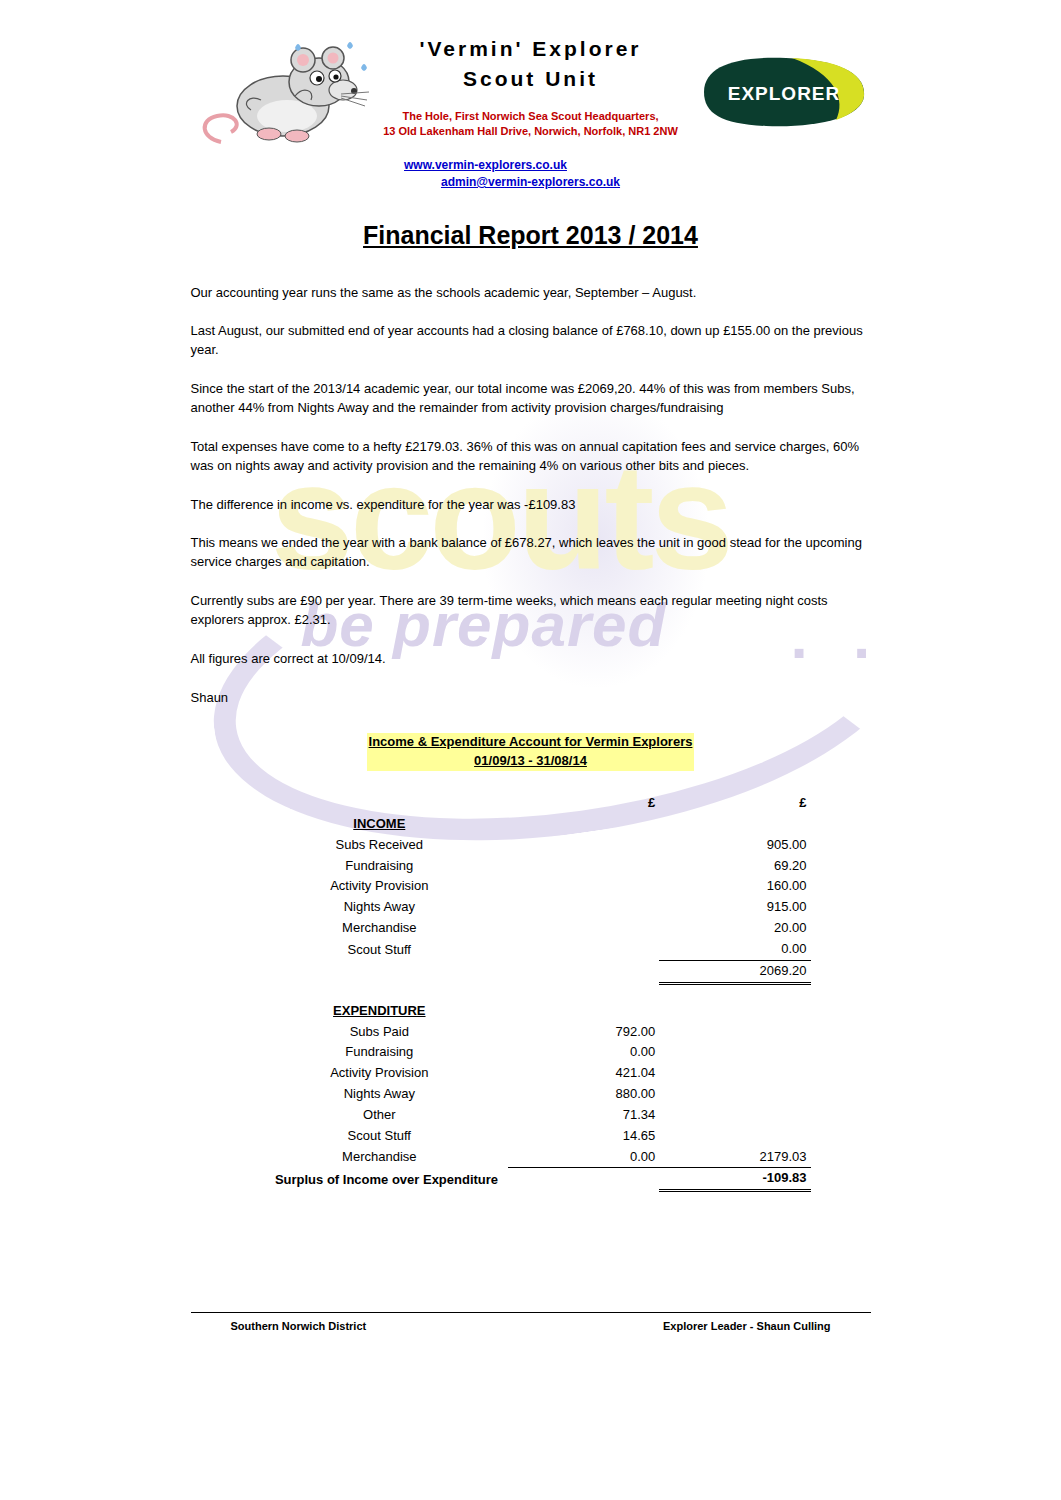scouts
be prepared
. .
EXPLORER
'Vermin' Explorer Scout Unit
The Hole, First Norwich Sea Scout Headquarters,
13 Old Lakenham Hall Drive, Norwich, Norfolk, NR1 2NW
www.vermin-explorers.co.uk admin@vermin-explorers.co.uk
Financial Report 2013 / 2014
Our accounting year runs the same as the schools academic year, September – August.
Last August, our submitted end of year accounts had a closing balance of £768.10, down up £155.00 on the previous year.
Since the start of the 2013/14 academic year, our total income was £2069,20. 44% of this was from members Subs, another 44% from Nights Away and the remainder from activity provision charges/fundraising
Total expenses have come to a hefty £2179.03. 36% of this was on annual capitation fees and service charges, 60% was on nights away and activity provision and the remaining 4% on various other bits and pieces.
The difference in income vs. expenditure for the year was -£109.83
This means we ended the year with a bank balance of £678.27, which leaves the unit in good stead for the upcoming service charges and capitation.
Currently subs are £90 per year. There are 39 term-time weeks, which means each regular meeting night costs explorers approx. £2.31.
All figures are correct at 10/09/14.
Shaun
Income & Expenditure Account for Vermin Explorers
01/09/13 - 31/08/14
| | £ | £ |
| INCOME | | |
| Subs Received | | 905.00 |
| Fundraising | | 69.20 |
| Activity Provision | | 160.00 |
| Nights Away | | 915.00 |
| Merchandise | | 20.00 |
| Scout Stuff | | 0.00 |
| | | 2069.20 |
| EXPENDITURE | | |
| Subs Paid | 792.00 | |
| Fundraising | 0.00 | |
| Activity Provision | 421.04 | |
| Nights Away | 880.00 | |
| Other | 71.34 | |
| Scout Stuff | 14.65 | |
| Merchandise | 0.00 | 2179.03 |
| Surplus of Income over Expenditure | | -109.83 |
Southern Norwich District
Explorer Leader - Shaun Culling